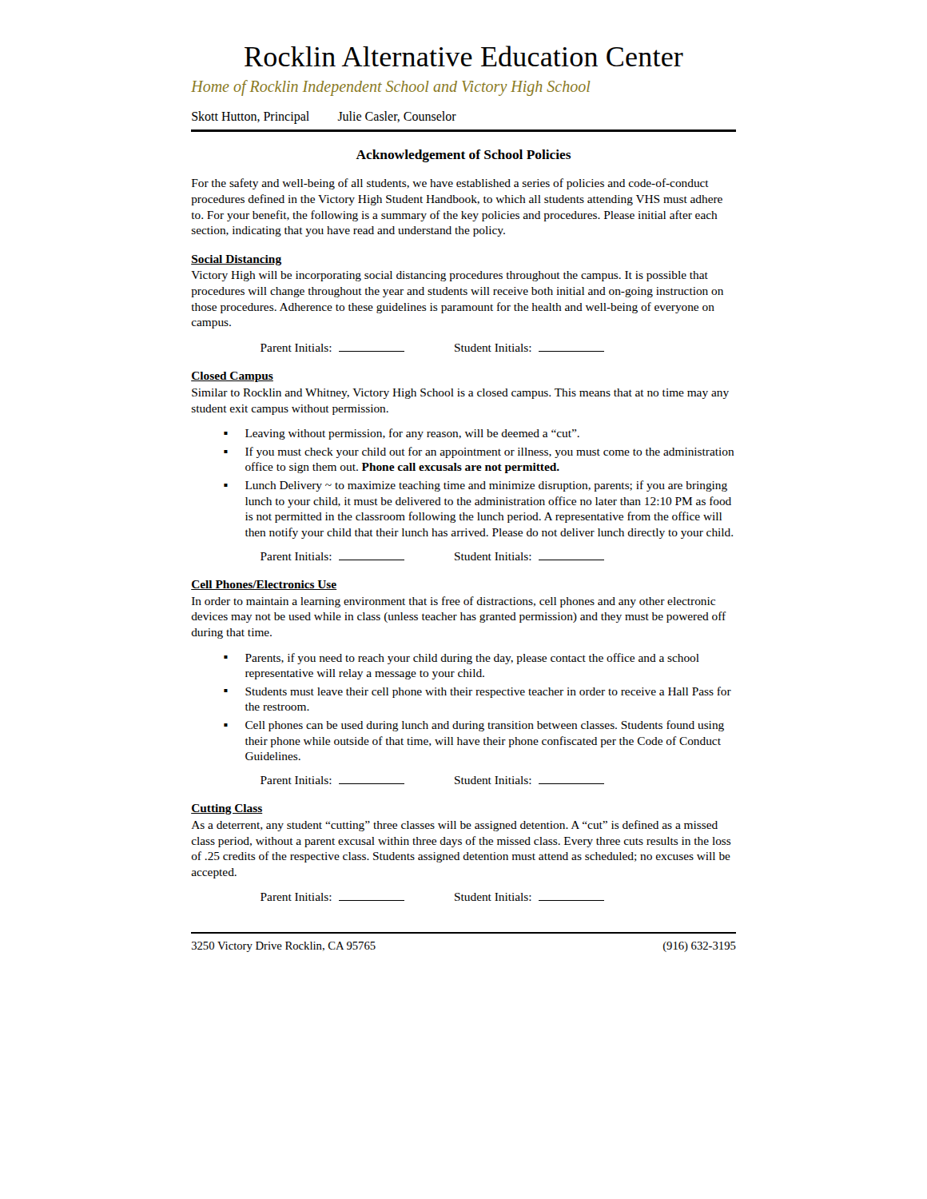Rocklin Alternative Education Center
Home of Rocklin Independent School and Victory High School
Skott Hutton, Principal Julie Casler, Counselor
Acknowledgement of School Policies
For the safety and well-being of all students, we have established a series of policies and code-of-conduct procedures defined in the Victory High Student Handbook, to which all students attending VHS must adhere to. For your benefit, the following is a summary of the key policies and procedures. Please initial after each section, indicating that you have read and understand the policy.
Social Distancing
Victory High will be incorporating social distancing procedures throughout the campus. It is possible that procedures will change throughout the year and students will receive both initial and on-going instruction on those procedures. Adherence to these guidelines is paramount for the health and well-being of everyone on campus.
Parent Initials: Student Initials:
Closed Campus
Similar to Rocklin and Whitney, Victory High School is a closed campus. This means that at no time may any student exit campus without permission.
Leaving without permission, for any reason, will be deemed a “cut”.
If you must check your child out for an appointment or illness, you must come to the administration office to sign them out. Phone call excusals are not permitted.
Lunch Delivery ~ to maximize teaching time and minimize disruption, parents; if you are bringing lunch to your child, it must be delivered to the administration office no later than 12:10 PM as food is not permitted in the classroom following the lunch period. A representative from the office will then notify your child that their lunch has arrived. Please do not deliver lunch directly to your child.
Parent Initials: Student Initials:
Cell Phones/Electronics Use
In order to maintain a learning environment that is free of distractions, cell phones and any other electronic devices may not be used while in class (unless teacher has granted permission) and they must be powered off during that time.
Parents, if you need to reach your child during the day, please contact the office and a school representative will relay a message to your child.
Students must leave their cell phone with their respective teacher in order to receive a Hall Pass for the restroom.
Cell phones can be used during lunch and during transition between classes. Students found using their phone while outside of that time, will have their phone confiscated per the Code of Conduct Guidelines.
Parent Initials: Student Initials:
Cutting Class
As a deterrent, any student “cutting” three classes will be assigned detention. A “cut” is defined as a missed class period, without a parent excusal within three days of the missed class. Every three cuts results in the loss of .25 credits of the respective class. Students assigned detention must attend as scheduled; no excuses will be accepted.
Parent Initials: Student Initials:
3250 Victory Drive Rocklin, CA 95765 (916) 632-3195